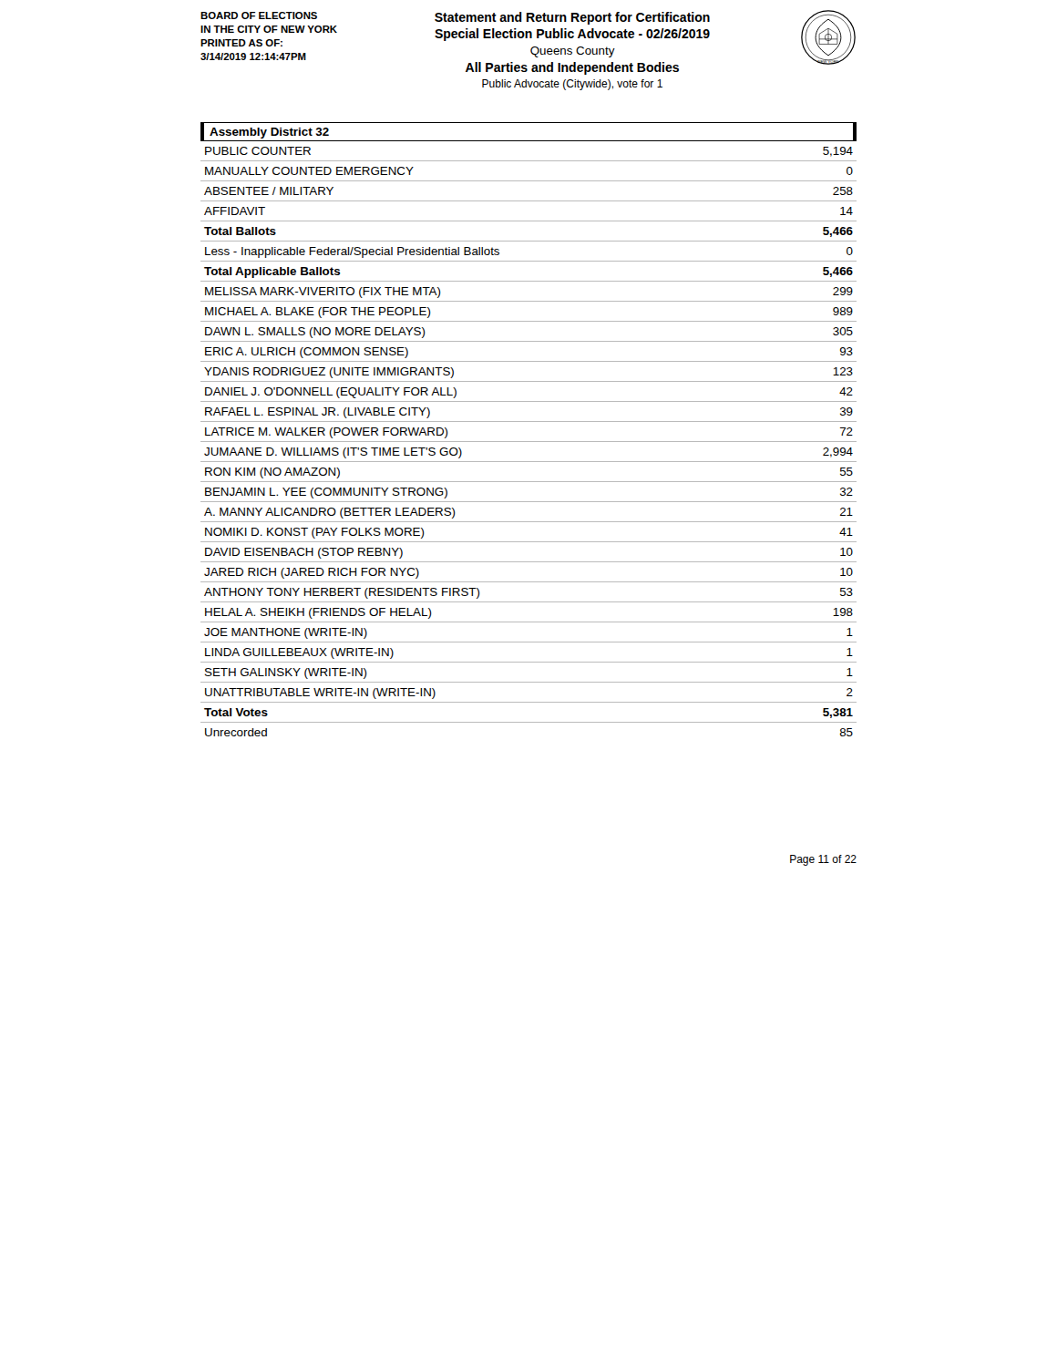BOARD OF ELECTIONS
IN THE CITY OF NEW YORK
PRINTED AS OF:
3/14/2019 12:14:47PM
Statement and Return Report for Certification
Special Election Public Advocate - 02/26/2019
Queens County
All Parties and Independent Bodies
Public Advocate (Citywide), vote for 1
NEW YORK
Assembly District 32
| PUBLIC COUNTER | 5,194 |
| MANUALLY COUNTED EMERGENCY | 0 |
| ABSENTEE / MILITARY | 258 |
| AFFIDAVIT | 14 |
| Total Ballots | 5,466 |
| Less - Inapplicable Federal/Special Presidential Ballots | 0 |
| Total Applicable Ballots | 5,466 |
| MELISSA MARK-VIVERITO (FIX THE MTA) | 299 |
| MICHAEL A. BLAKE (FOR THE PEOPLE) | 989 |
| DAWN L. SMALLS (NO MORE DELAYS) | 305 |
| ERIC A. ULRICH (COMMON SENSE) | 93 |
| YDANIS RODRIGUEZ (UNITE IMMIGRANTS) | 123 |
| DANIEL J. O'DONNELL (EQUALITY FOR ALL) | 42 |
| RAFAEL L. ESPINAL JR. (LIVABLE CITY) | 39 |
| LATRICE M. WALKER (POWER FORWARD) | 72 |
| JUMAANE D. WILLIAMS (IT'S TIME LET'S GO) | 2,994 |
| RON KIM (NO AMAZON) | 55 |
| BENJAMIN L. YEE (COMMUNITY STRONG) | 32 |
| A. MANNY ALICANDRO (BETTER LEADERS) | 21 |
| NOMIKI D. KONST (PAY FOLKS MORE) | 41 |
| DAVID EISENBACH (STOP REBNY) | 10 |
| JARED RICH (JARED RICH FOR NYC) | 10 |
| ANTHONY TONY HERBERT (RESIDENTS FIRST) | 53 |
| HELAL A. SHEIKH (FRIENDS OF HELAL) | 198 |
| JOE MANTHONE (WRITE-IN) | 1 |
| LINDA GUILLEBEAUX (WRITE-IN) | 1 |
| SETH GALINSKY (WRITE-IN) | 1 |
| UNATTRIBUTABLE WRITE-IN (WRITE-IN) | 2 |
| Total Votes | 5,381 |
| Unrecorded | 85 |
Page 11 of 22